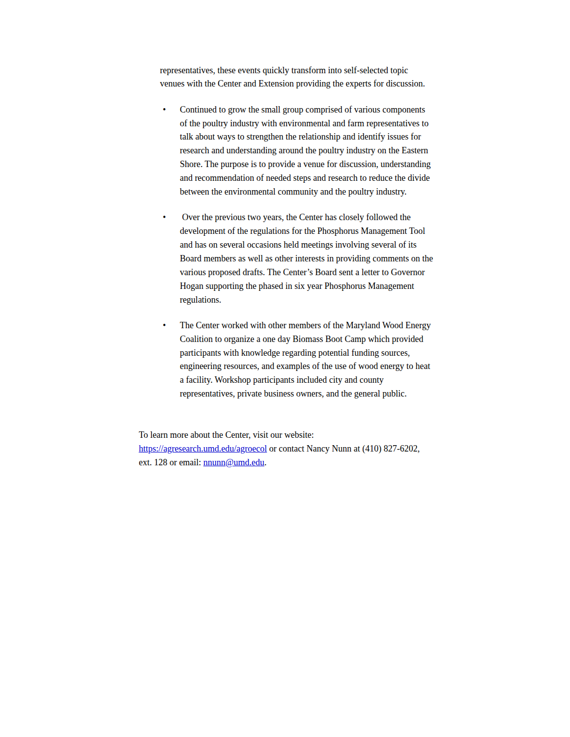representatives, these events quickly transform into self-selected topic venues with the Center and Extension providing the experts for discussion.
Continued to grow the small group comprised of various components of the poultry industry with environmental and farm representatives to talk about ways to strengthen the relationship and identify issues for research and understanding around the poultry industry on the Eastern Shore. The purpose is to provide a venue for discussion, understanding and recommendation of needed steps and research to reduce the divide between the environmental community and the poultry industry.
Over the previous two years, the Center has closely followed the development of the regulations for the Phosphorus Management Tool and has on several occasions held meetings involving several of its Board members as well as other interests in providing comments on the various proposed drafts. The Center’s Board sent a letter to Governor Hogan supporting the phased in six year Phosphorus Management regulations.
The Center worked with other members of the Maryland Wood Energy Coalition to organize a one day Biomass Boot Camp which provided participants with knowledge regarding potential funding sources, engineering resources, and examples of the use of wood energy to heat a facility. Workshop participants included city and county representatives, private business owners, and the general public.
To learn more about the Center, visit our website: https://agresearch.umd.edu/agroecol or contact Nancy Nunn at (410) 827-6202, ext. 128 or email: nnunn@umd.edu.